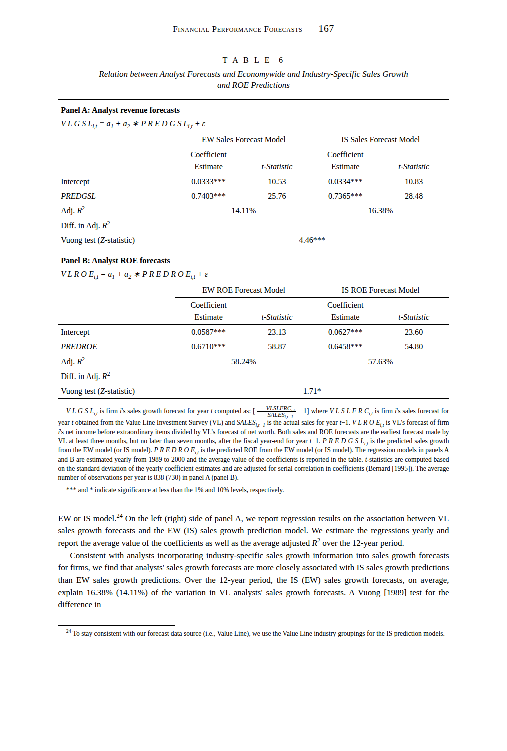Financial Performance Forecasts 167
T A B L E 6
Relation between Analyst Forecasts and Economywide and Industry-Specific Sales Growth
and ROE Predictions
| Panel A: Analyst revenue forecasts |
| V L G S L i,t = a 1 + a 2 ∗ P R E D G S L i,t + ε |
| | EW Sales Forecast Model | IS Sales Forecast Model |
| | Coefficient Estimate | t-Statistic | Coefficient Estimate | t-Statistic |
| Intercept | 0.0333*** | 10.53 | 0.0334*** | 10.83 |
| PREDGSL | 0.7403*** | 25.76 | 0.7365*** | 28.48 |
| Adj. R 2 | 14.11% | 16.38% |
| Diff. in Adj. R 2 | |
| Vuong test ( Z -statistic) | 4.46*** |
| Panel B: Analyst ROE forecasts |
| V L R O E i,t = a 1 + a 2 ∗ P R E D R O E i,t + ε |
| | EW ROE Forecast Model | IS ROE Forecast Model |
| | Coefficient Estimate | t-Statistic | Coefficient Estimate | t-Statistic |
| Intercept | 0.0587*** | 23.13 | 0.0627*** | 23.60 |
| PREDROE | 0.6710*** | 58.87 | 0.6458*** | 54.80 |
| Adj. R 2 | 58.24% | 57.63% |
| Diff. in Adj. R 2 | |
| Vuong test ( Z -statistic) | 1.71* |
V L G S Li,t is firm i's sales growth forecast for year t computed as: [ VLSLFRCi,t SALESi,t−1 − 1] where V L S L F R Ci,t is firm i's sales forecast for year t obtained from the Value Line Investment Survey (VL) and SALESi,t−1 is the actual sales for year t−1. V L R O Ei,t is VL's forecast of firm i's net income before extraordinary items divided by VL's forecast of net worth. Both sales and ROE forecasts are the earliest forecast made by VL at least three months, but no later than seven months, after the fiscal year-end for year t−1. P R E D G S Li,t is the predicted sales growth from the EW model (or IS model). P R E D R O Ei,t is the predicted ROE from the EW model (or IS model). The regression models in panels A and B are estimated yearly from 1989 to 2000 and the average value of the coefficients is reported in the table. t-statistics are computed based on the standard deviation of the yearly coefficient estimates and are adjusted for serial correlation in coefficients (Bernard [1995]). The average number of observations per year is 838 (730) in panel A (panel B).
*** and * indicate significance at less than the 1% and 10% levels, respectively.
EW or IS model.24 On the left (right) side of panel A, we report regression results on the association between VL sales growth forecasts and the EW (IS) sales growth prediction model. We estimate the regressions yearly and report the average value of the coefficients as well as the average adjusted R2 over the 12-year period.
Consistent with analysts incorporating industry-specific sales growth information into sales growth forecasts for firms, we find that analysts' sales growth forecasts are more closely associated with IS sales growth predictions than EW sales growth predictions. Over the 12-year period, the IS (EW) sales growth forecasts, on average, explain 16.38% (14.11%) of the variation in VL analysts' sales growth forecasts. A Vuong [1989] test for the difference in
24 To stay consistent with our forecast data source (i.e., Value Line), we use the Value Line industry groupings for the IS prediction models.